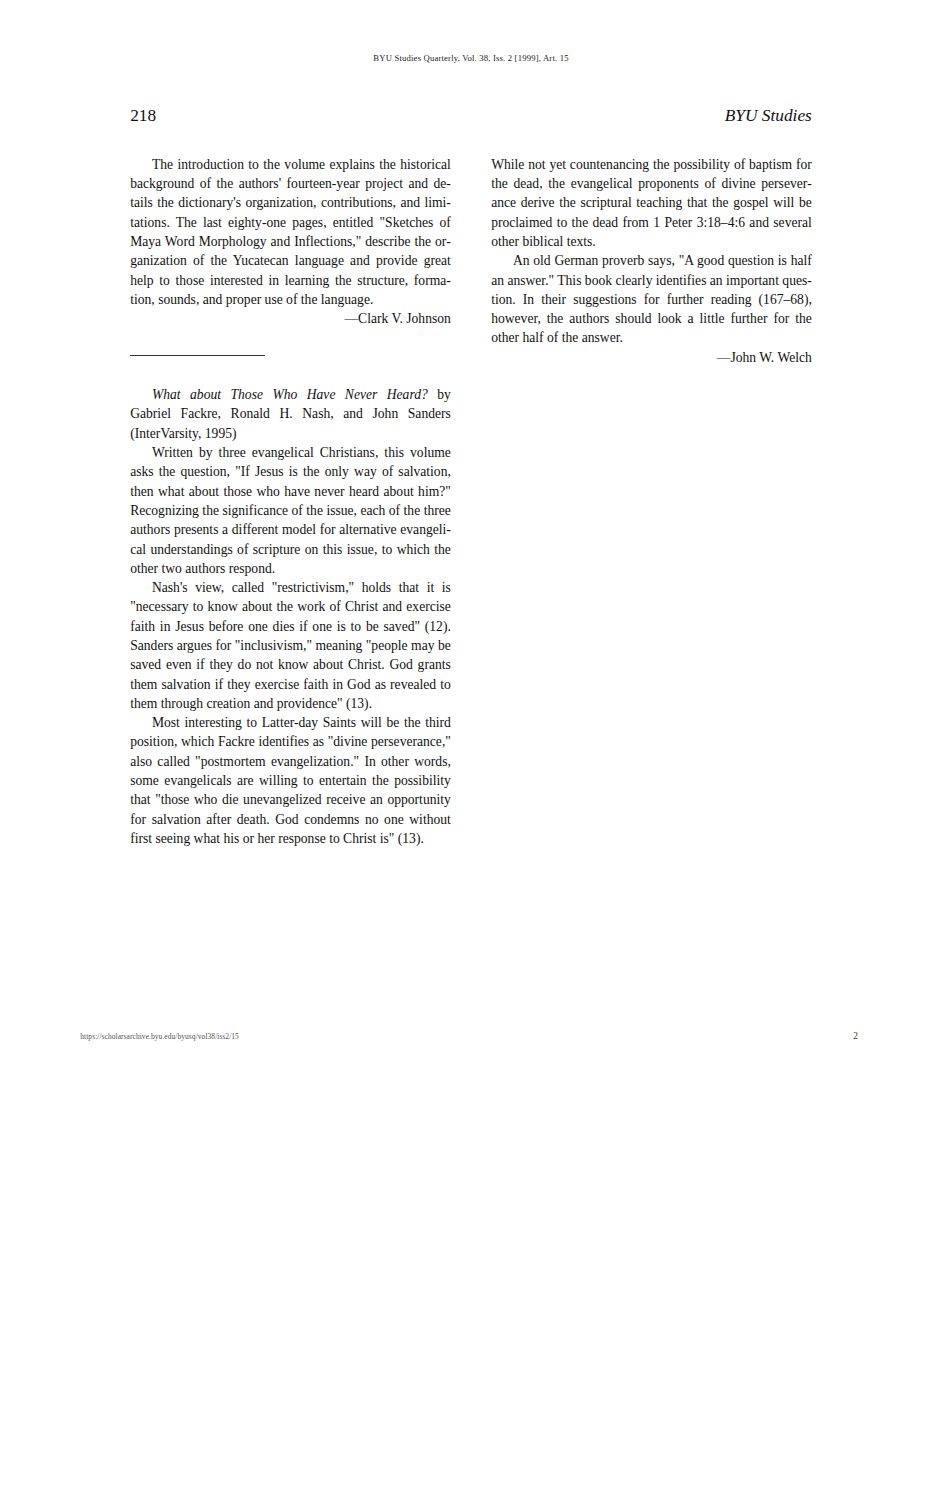BYU Studies Quarterly, Vol. 38, Iss. 2 [1999], Art. 15
218 BYU Studies
The introduction to the volume explains the historical background of the authors' fourteen-year project and details the dictionary's organization, contributions, and limitations. The last eighty-one pages, entitled "Sketches of Maya Word Morphology and Inflections," describe the organization of the Yucatecan language and provide great help to those interested in learning the structure, formation, sounds, and proper use of the language.
—Clark V. Johnson
What about Those Who Have Never Heard? by Gabriel Fackre, Ronald H. Nash, and John Sanders (InterVarsity, 1995)
Written by three evangelical Christians, this volume asks the question, "If Jesus is the only way of salvation, then what about those who have never heard about him?" Recognizing the significance of the issue, each of the three authors presents a different model for alternative evangelical understandings of scripture on this issue, to which the other two authors respond.
Nash's view, called "restrictivism," holds that it is "necessary to know about the work of Christ and exercise faith in Jesus before one dies if one is to be saved" (12). Sanders argues for "inclusivism," meaning "people may be saved even if they do not know about Christ. God grants them salvation if they exercise faith in God as revealed to them through creation and providence" (13).
Most interesting to Latter-day Saints will be the third position, which Fackre identifies as "divine perseverance," also called "postmortem evangelization." In other words, some evangelicals are willing to entertain the possibility that "those who die unevangelized receive an opportunity for salvation after death. God condemns no one without first seeing what his or her response to Christ is" (13).
While not yet countenancing the possibility of baptism for the dead, the evangelical proponents of divine perseverance derive the scriptural teaching that the gospel will be proclaimed to the dead from 1 Peter 3:18–4:6 and several other biblical texts.
An old German proverb says, "A good question is half an answer." This book clearly identifies an important question. In their suggestions for further reading (167–68), however, the authors should look a little further for the other half of the answer.
—John W. Welch
https://scholarsarchive.byu.edu/byusq/vol38/iss2/15
2